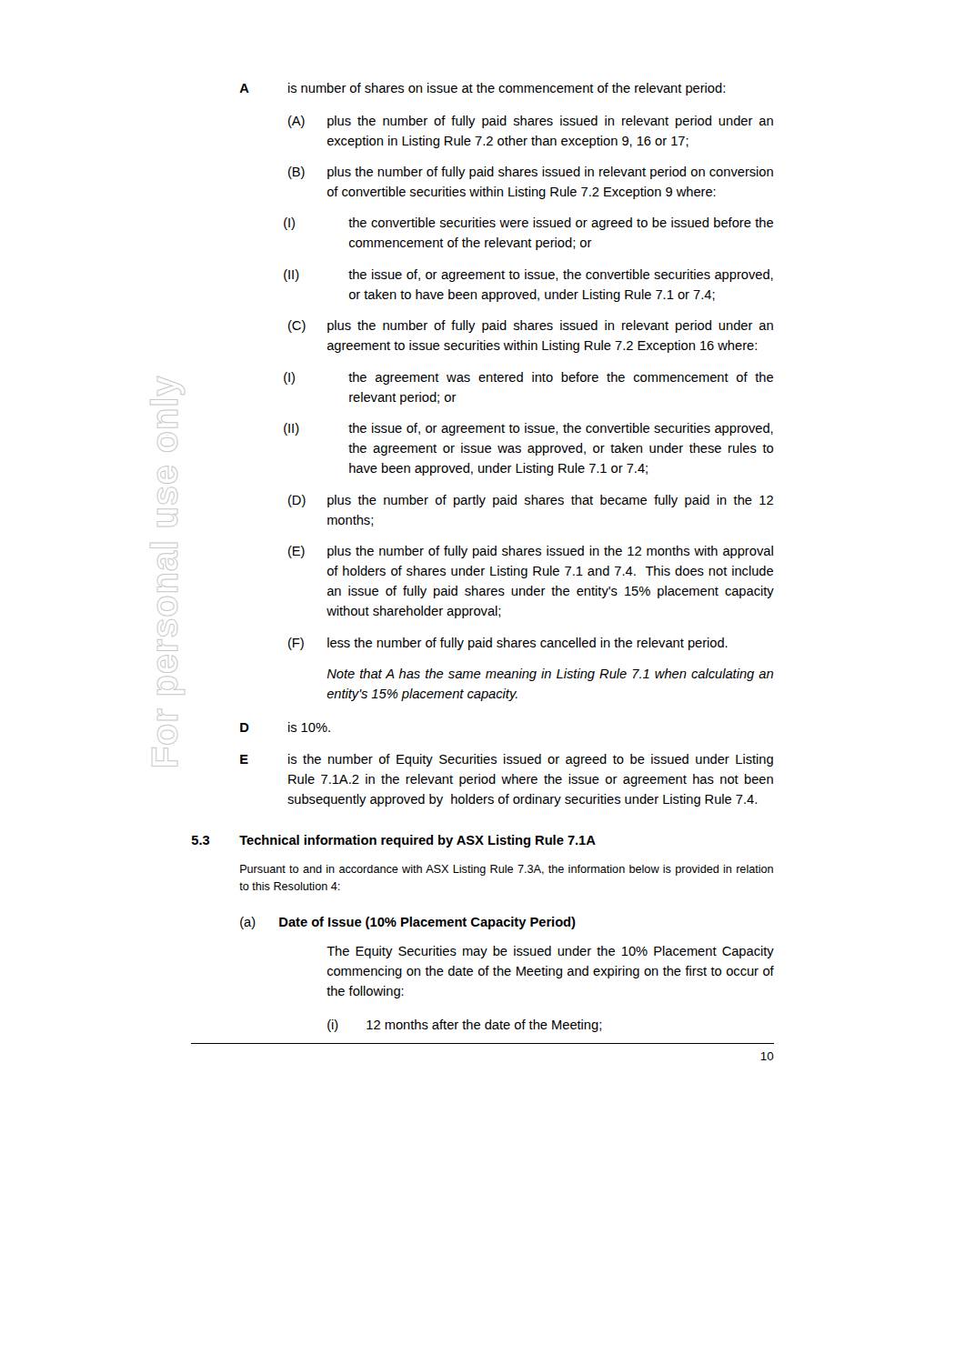For personal use only
A
is number of shares on issue at the commencement of the relevant period:
(A)
plus the number of fully paid shares issued in relevant period under an exception in Listing Rule 7.2 other than exception 9, 16 or 17;
(B)
plus the number of fully paid shares issued in relevant period on conversion of convertible securities within Listing Rule 7.2 Exception 9 where:
(I)
the convertible securities were issued or agreed to be issued before the commencement of the relevant period; or
(II)
the issue of, or agreement to issue, the convertible securities approved, or taken to have been approved, under Listing Rule 7.1 or 7.4;
(C)
plus the number of fully paid shares issued in relevant period under an agreement to issue securities within Listing Rule 7.2 Exception 16 where:
(I)
the agreement was entered into before the commencement of the relevant period; or
(II)
the issue of, or agreement to issue, the convertible securities approved, the agreement or issue was approved, or taken under these rules to have been approved, under Listing Rule 7.1 or 7.4;
(D)
plus the number of partly paid shares that became fully paid in the 12 months;
(E)
plus the number of fully paid shares issued in the 12 months with approval of holders of shares under Listing Rule 7.1 and 7.4. This does not include an issue of fully paid shares under the entity's 15% placement capacity without shareholder approval;
(F)
less the number of fully paid shares cancelled in the relevant period.
Note that A has the same meaning in Listing Rule 7.1 when calculating an entity's 15% placement capacity.
D
is 10%.
E
is the number of Equity Securities issued or agreed to be issued under Listing Rule 7.1A.2 in the relevant period where the issue or agreement has not been subsequently approved by holders of ordinary securities under Listing Rule 7.4.
5.3
Technical information required by ASX Listing Rule 7.1A
Pursuant to and in accordance with ASX Listing Rule 7.3A, the information below is provided in relation to this Resolution 4:
(a)
Date of Issue (10% Placement Capacity Period)
The Equity Securities may be issued under the 10% Placement Capacity commencing on the date of the Meeting and expiring on the first to occur of the following:
(i)
12 months after the date of the Meeting;
10